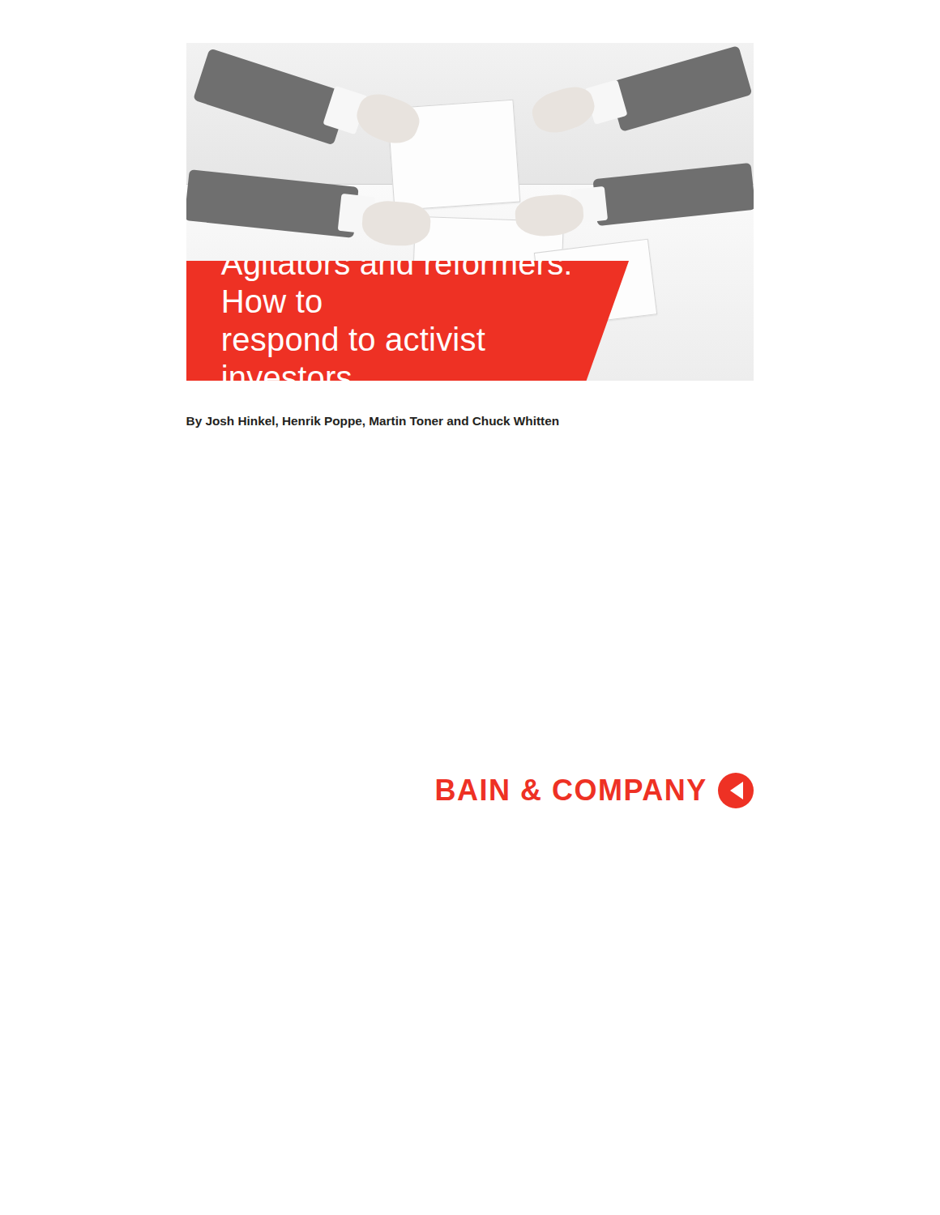Agitators and reformers: How to
respond to activist investors
By Josh Hinkel, Henrik Poppe, Martin Toner and Chuck Whitten
BAIN & COMPANY